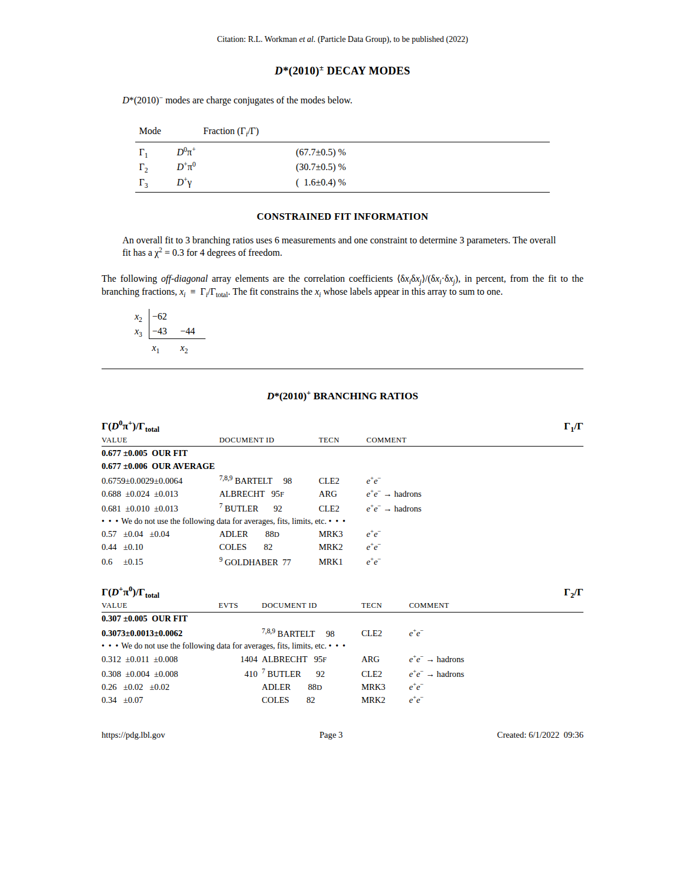Citation: R.L. Workman et al. (Particle Data Group), to be published (2022)
D*(2010)± DECAY MODES
D*(2010)− modes are charge conjugates of the modes below.
| Mode | Fraction (Γ i /Γ) |
| --- | --- |
| Γ 1 | D 0 π + | (67.7 ±0.5 ) % |
| Γ 2 | D + π 0 | (30.7 ±0.5 ) % |
| Γ 3 | D + γ | ( 1.6 ±0.4 ) % |
CONSTRAINED FIT INFORMATION
An overall fit to 3 branching ratios uses 6 measurements and one constraint to determine 3 parameters. The overall fit has a χ2 = 0.3 for 4 degrees of freedom.
The following off-diagonal array elements are the correlation coefficients ⟨δxiδxj⟩/(δxi·δxj), in percent, from the fit to the branching fractions, xi ≡ Γi/Γtotal. The fit constrains the xi whose labels appear in this array to sum to one.
| x 2 | −62 | |
| x 3 | −43 | −44 |
| | x 1 | x 2 |
D*(2010)+ BRANCHING RATIOS
Γ(D0π+)/Γtotal Γ1/Γ
| VALUE | DOCUMENT ID | TECN | COMMENT |
| --- | --- | --- | --- |
| 0.677 ±0.005 OUR FIT | | | |
| 0.677 ±0.006 OUR AVERAGE | | | |
| 0.6759±0.0029±0.0064 | 7,8,9 BARTELT 98 | CLE2 | e + e − |
| 0.688 ±0.024 ±0.013 | ALBRECHT 95 F | ARG | e + e − → hadrons |
| 0.681 ±0.010 ±0.013 | 7 BUTLER 92 | CLE2 | e + e − → hadrons |
| • • • We do not use the following data for averages, fits, limits, etc. • • • |
| 0.57 ±0.04 ±0.04 | ADLER 88 D | MRK3 | e + e − |
| 0.44 ±0.10 | COLES 82 | MRK2 | e + e − |
| 0.6 ±0.15 | 9 GOLDHABER 77 | MRK1 | e + e − |
Γ(D+π0)/Γtotal Γ2/Γ
| VALUE | EVTS | DOCUMENT ID | TECN | COMMENT |
| --- | --- | --- | --- | --- |
| 0.307 ±0.005 OUR FIT | | | | |
| 0.3073±0.0013±0.0062 | | 7,8,9 BARTELT 98 | CLE2 | e + e − |
| • • • We do not use the following data for averages, fits, limits, etc. • • • |
| 0.312 ±0.011 ±0.008 | 1404 | ALBRECHT 95 F | ARG | e + e − → hadrons |
| 0.308 ±0.004 ±0.008 | 410 | 7 BUTLER 92 | CLE2 | e + e − → hadrons |
| 0.26 ±0.02 ±0.02 | | ADLER 88 D | MRK3 | e + e − |
| 0.34 ±0.07 | | COLES 82 | MRK2 | e + e − |
https://pdg.lbl.gov Page 3 Created: 6/1/2022 09:36